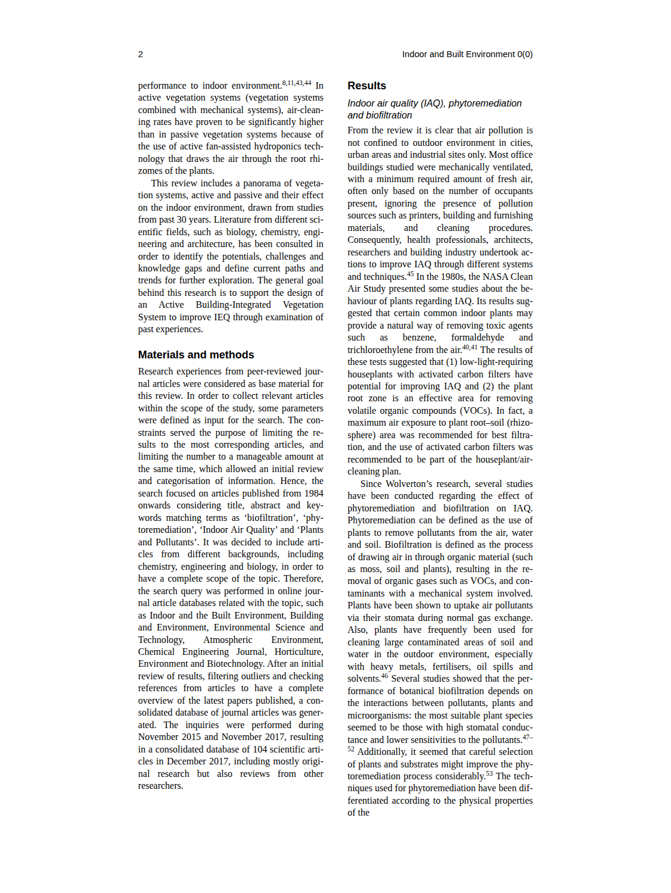2 Indoor and Built Environment 0(0)
performance to indoor environment.8,11,43,44 In active vegetation systems (vegetation systems combined with mechanical systems), air-cleaning rates have proven to be significantly higher than in passive vegetation systems because of the use of active fan-assisted hydroponics technology that draws the air through the root rhizomes of the plants.
This review includes a panorama of vegetation systems, active and passive and their effect on the indoor environment, drawn from studies from past 30 years. Literature from different scientific fields, such as biology, chemistry, engineering and architecture, has been consulted in order to identify the potentials, challenges and knowledge gaps and define current paths and trends for further exploration. The general goal behind this research is to support the design of an Active Building-Integrated Vegetation System to improve IEQ through examination of past experiences.
Materials and methods
Research experiences from peer-reviewed journal articles were considered as base material for this review. In order to collect relevant articles within the scope of the study, some parameters were defined as input for the search. The constraints served the purpose of limiting the results to the most corresponding articles, and limiting the number to a manageable amount at the same time, which allowed an initial review and categorisation of information. Hence, the search focused on articles published from 1984 onwards considering title, abstract and keywords matching terms as ‘biofiltration’, ‘phytoremediation’, ‘Indoor Air Quality’ and ‘Plants and Pollutants’. It was decided to include articles from different backgrounds, including chemistry, engineering and biology, in order to have a complete scope of the topic. Therefore, the search query was performed in online journal article databases related with the topic, such as Indoor and the Built Environment, Building and Environment, Environmental Science and Technology, Atmospheric Environment, Chemical Engineering Journal, Horticulture, Environment and Biotechnology. After an initial review of results, filtering outliers and checking references from articles to have a complete overview of the latest papers published, a consolidated database of journal articles was generated. The inquiries were performed during November 2015 and November 2017, resulting in a consolidated database of 104 scientific articles in December 2017, including mostly original research but also reviews from other researchers.
Results
Indoor air quality (IAQ), phytoremediation and biofiltration
From the review it is clear that air pollution is not confined to outdoor environment in cities, urban areas and industrial sites only. Most office buildings studied were mechanically ventilated, with a minimum required amount of fresh air, often only based on the number of occupants present, ignoring the presence of pollution sources such as printers, building and furnishing materials, and cleaning procedures. Consequently, health professionals, architects, researchers and building industry undertook actions to improve IAQ through different systems and techniques.45 In the 1980s, the NASA Clean Air Study presented some studies about the behaviour of plants regarding IAQ. Its results suggested that certain common indoor plants may provide a natural way of removing toxic agents such as benzene, formaldehyde and trichloroethylene from the air.40,41 The results of these tests suggested that (1) low-light-requiring houseplants with activated carbon filters have potential for improving IAQ and (2) the plant root zone is an effective area for removing volatile organic compounds (VOCs). In fact, a maximum air exposure to plant root–soil (rhizosphere) area was recommended for best filtration, and the use of activated carbon filters was recommended to be part of the houseplant/air-cleaning plan.
Since Wolverton’s research, several studies have been conducted regarding the effect of phytoremediation and biofiltration on IAQ. Phytoremediation can be defined as the use of plants to remove pollutants from the air, water and soil. Biofiltration is defined as the process of drawing air in through organic material (such as moss, soil and plants), resulting in the removal of organic gases such as VOCs, and contaminants with a mechanical system involved. Plants have been shown to uptake air pollutants via their stomata during normal gas exchange. Also, plants have frequently been used for cleaning large contaminated areas of soil and water in the outdoor environment, especially with heavy metals, fertilisers, oil spills and solvents.46 Several studies showed that the performance of botanical biofiltration depends on the interactions between pollutants, plants and microorganisms: the most suitable plant species seemed to be those with high stomatal conductance and lower sensitivities to the pollutants.47–52 Additionally, it seemed that careful selection of plants and substrates might improve the phytoremediation process considerably.53 The techniques used for phytoremediation have been differentiated according to the physical properties of the